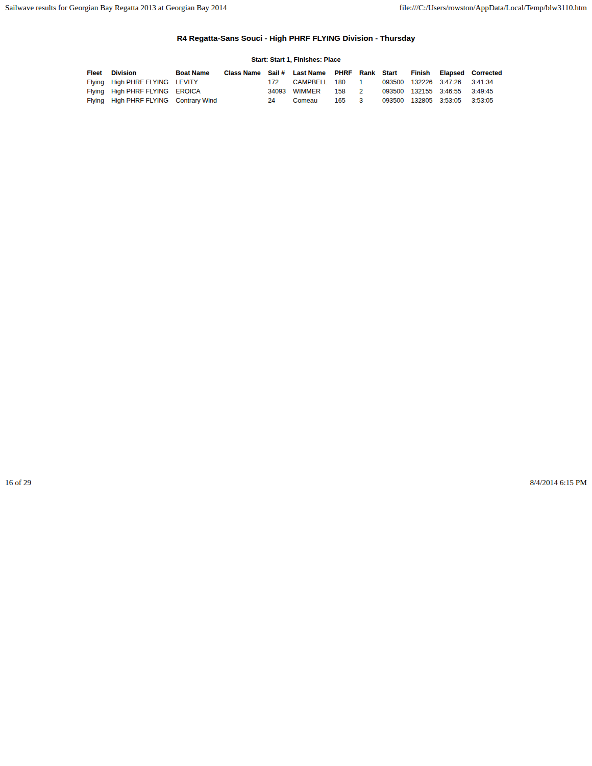Sailwave results for Georgian Bay Regatta 2013 at Georgian Bay 2014
file:///C:/Users/rowston/AppData/Local/Temp/blw3110.htm
R4 Regatta-Sans Souci - High PHRF FLYING Division - Thursday
Start: Start 1, Finishes: Place
| Fleet | Division | Boat Name | Class Name | Sail # | Last Name | PHRF | Rank | Start | Finish | Elapsed | Corrected |
| --- | --- | --- | --- | --- | --- | --- | --- | --- | --- | --- | --- |
| Flying | High PHRF FLYING | LEVITY | | 172 | CAMPBELL | 180 | 1 | 093500 | 132226 | 3:47:26 | 3:41:34 |
| Flying | High PHRF FLYING | EROICA | | 34093 | WIMMER | 158 | 2 | 093500 | 132155 | 3:46:55 | 3:49:45 |
| Flying | High PHRF FLYING | Contrary Wind | | 24 | Comeau | 165 | 3 | 093500 | 132805 | 3:53:05 | 3:53:05 |
16 of 29
8/4/2014 6:15 PM